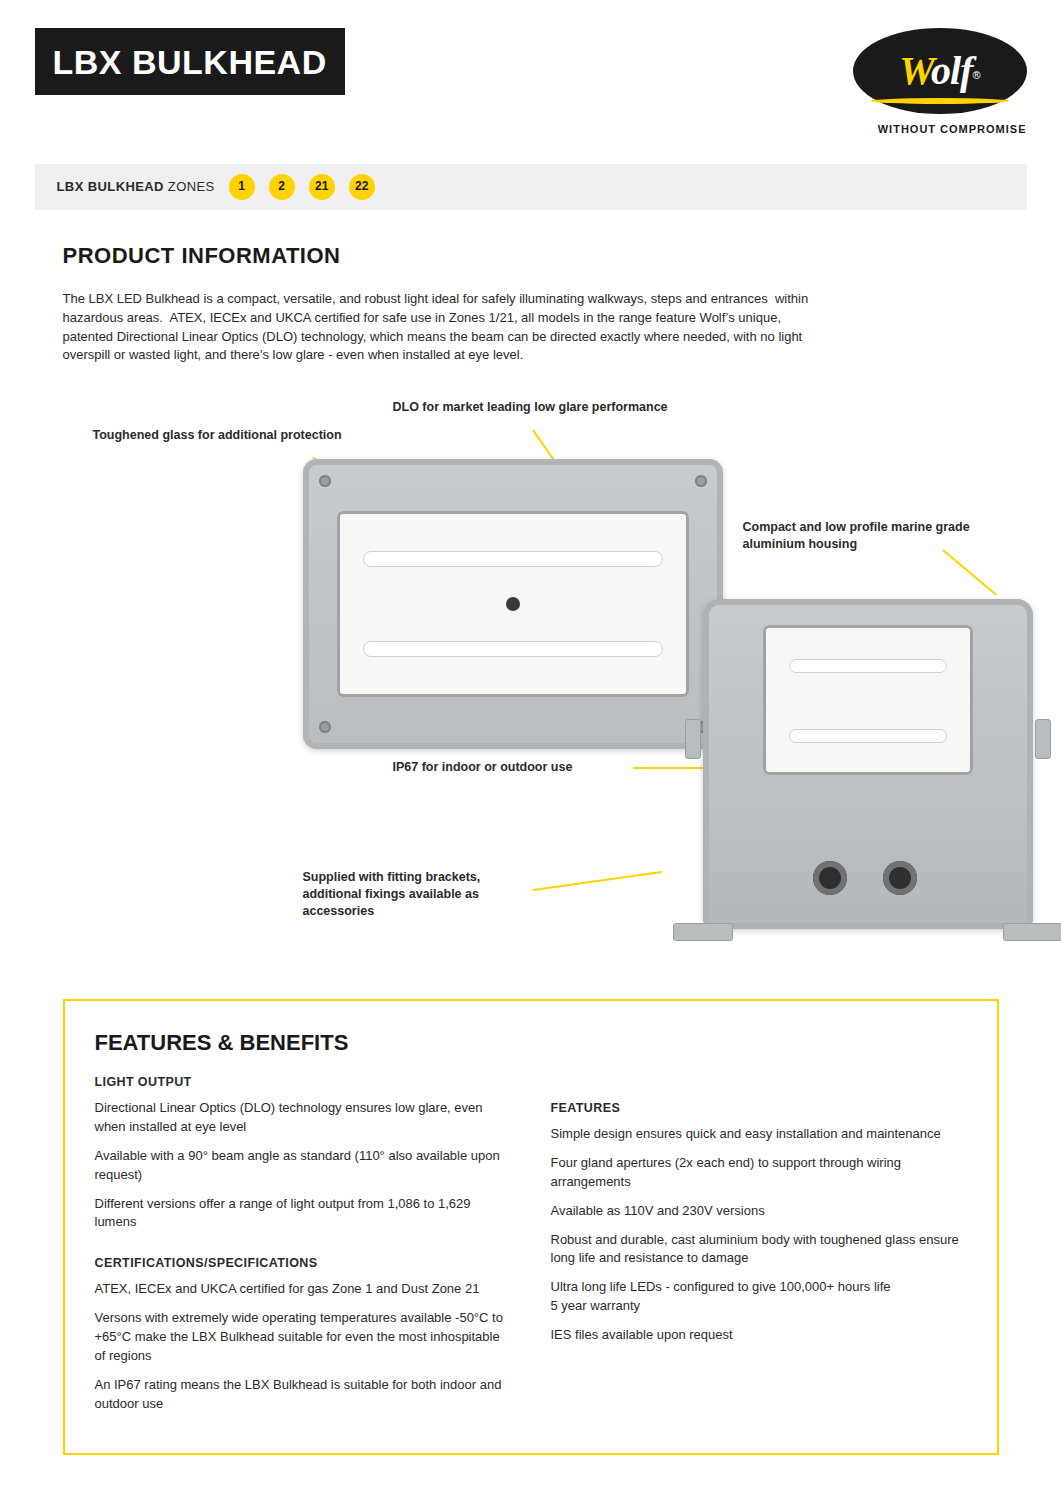LBX Bulkhead
Wolf®
Without Compromise
LBX BULKHEAD ZONES 1 2 21 22
Product Information
The LBX LED Bulkhead is a compact, versatile, and robust light ideal for safely illuminating walkways, steps and entrances within hazardous areas. ATEX, IECEx and UKCA certified for safe use in Zones 1/21, all models in the range feature Wolf’s unique, patented Directional Linear Optics (DLO) technology, which means the beam can be directed exactly where needed, with no light overspill or wasted light, and there’s low glare - even when installed at eye level.
DLO for market leading low glare performance
Toughened glass for additional protection
Compact and low profile marine grade aluminium housing
IP67 for indoor or outdoor use
Supplied with fitting brackets, additional fixings available as accessories
Features & Benefits
Light Output
Directional Linear Optics (DLO) technology ensures low glare, even when installed at eye level
Available with a 90° beam angle as standard (110° also available upon request)
Different versions offer a range of light output from 1,086 to 1,629 lumens
Certifications/Specifications
ATEX, IECEx and UKCA certified for gas Zone 1 and Dust Zone 21
Versons with extremely wide operating temperatures available -50°C to +65°C make the LBX Bulkhead suitable for even the most inhospitable of regions
An IP67 rating means the LBX Bulkhead is suitable for both indoor and outdoor use
Features
Simple design ensures quick and easy installation and maintenance
Four gland apertures (2x each end) to support through wiring arrangements
Available as 110V and 230V versions
Robust and durable, cast aluminium body with toughened glass ensure long life and resistance to damage
Ultra long life LEDs - configured to give 100,000+ hours life
5 year warranty
IES files available upon request